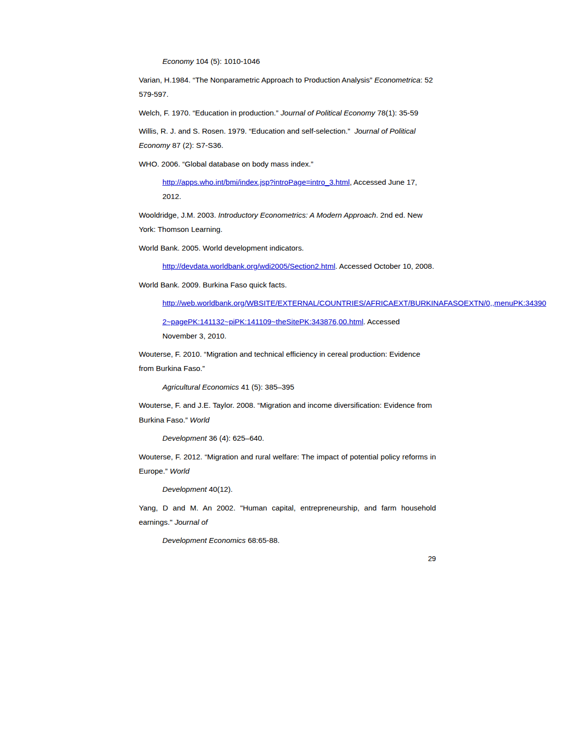Economy 104 (5): 1010-1046
Varian, H.1984. “The Nonparametric Approach to Production Analysis” Econometrica: 52 579-597.
Welch, F. 1970. “Education in production.” Journal of Political Economy 78(1): 35-59
Willis, R. J. and S. Rosen. 1979. “Education and self-selection.” Journal of Political Economy 87 (2): S7-S36.
WHO. 2006. “Global database on body mass index.”
http://apps.who.int/bmi/index.jsp?introPage=intro_3.html, Accessed June 17, 2012.
Wooldridge, J.M. 2003. Introductory Econometrics: A Modern Approach. 2nd ed. New York: Thomson Learning.
World Bank. 2005. World development indicators.
http://devdata.worldbank.org/wdi2005/Section2.html. Accessed October 10, 2008.
World Bank. 2009. Burkina Faso quick facts.
http://web.worldbank.org/WBSITE/EXTERNAL/COUNTRIES/AFRICAEXT/BURKINAFASOEXTN/0,,menuPK:34390
2~pagePK:141132~piPK:141109~theSitePK:343876,00.html. Accessed November 3, 2010.
Wouterse, F. 2010. “Migration and technical efficiency in cereal production: Evidence from Burkina Faso.”
Agricultural Economics 41 (5): 385–395
Wouterse, F. and J.E. Taylor. 2008. “Migration and income diversification: Evidence from Burkina Faso.” World
Development 36 (4): 625–640.
Wouterse, F. 2012. “Migration and rural welfare: The impact of potential policy reforms in Europe.” World
Development 40(12).
Yang, D and M. An 2002. "Human capital, entrepreneurship, and farm household earnings." Journal of
Development Economics 68:65-88.
29